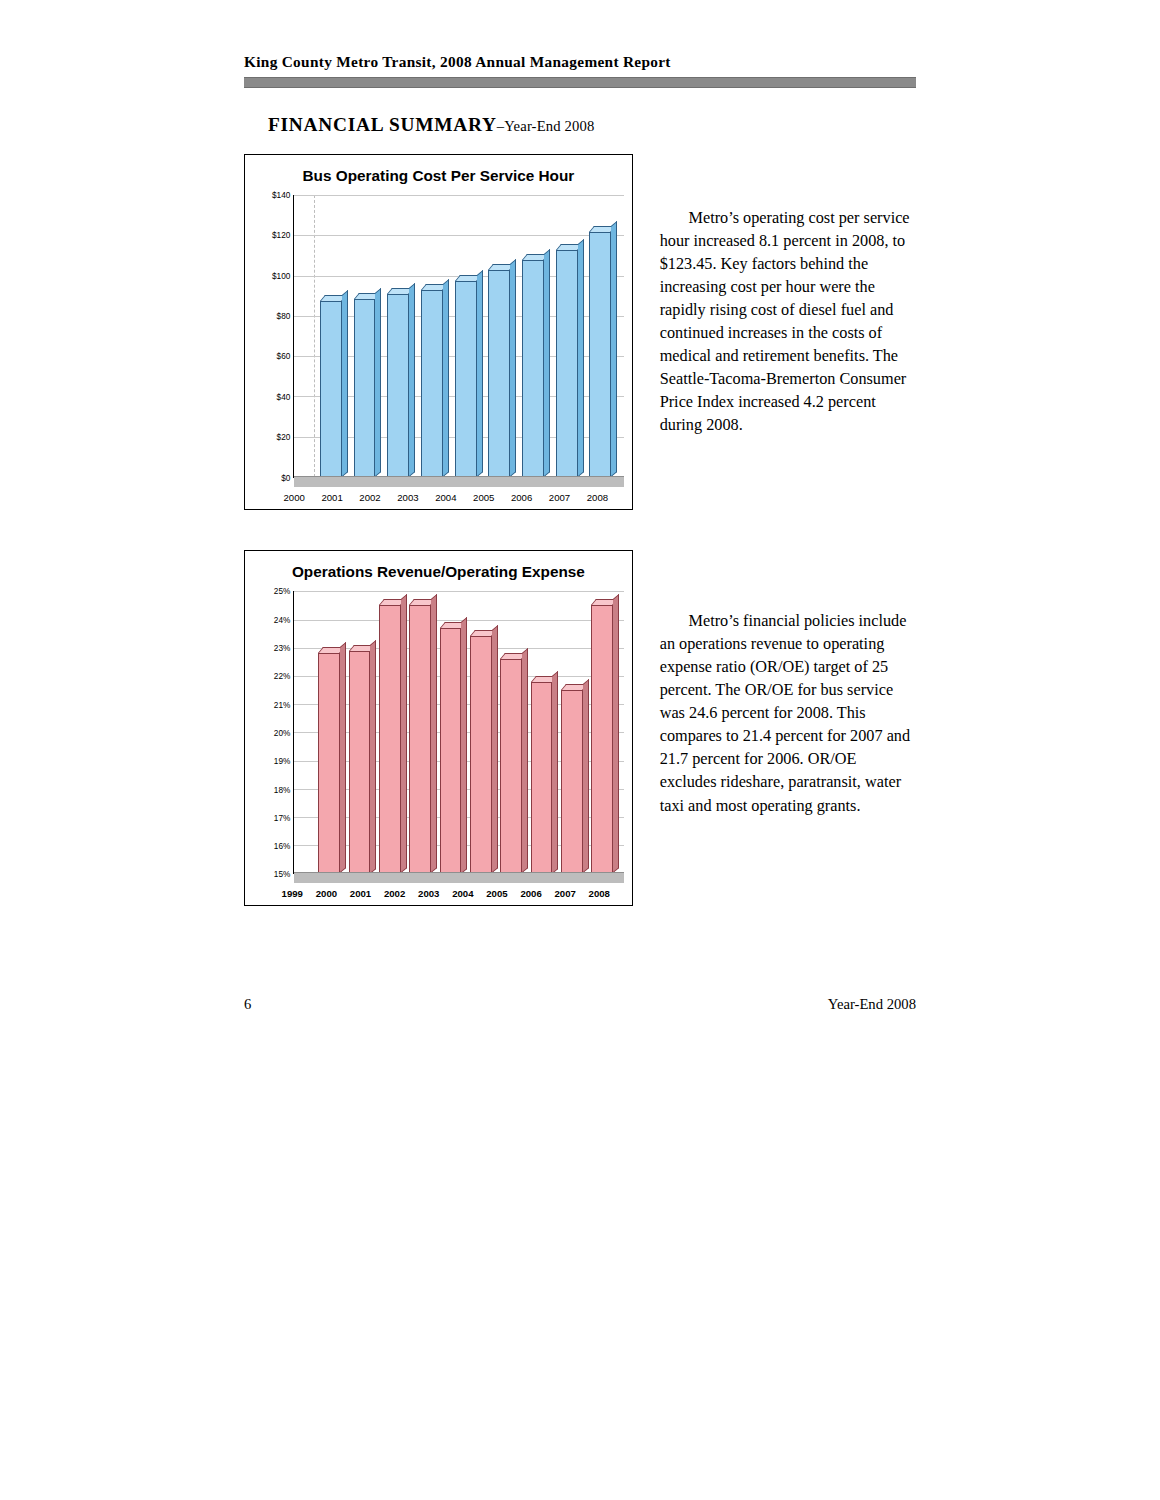King County Metro Transit, 2008 Annual Management Report
FINANCIAL SUMMARY–Year-End 2008
Bus Operating Cost Per Service Hour
$140 $120 $100 $80 $60 $40 $20 $0
200020012002200320042005200620072008
Metro’s operating cost per service hour increased 8.1 percent in 2008, to $123.45. Key factors behind the increasing cost per hour were the rapidly rising cost of diesel fuel and continued increases in the costs of medical and retirement benefits. The Seattle-Tacoma-Bremerton Consumer Price Index increased 4.2 percent during 2008.
Operations Revenue/Operating Expense
25% 24% 23% 22% 21% 20% 19% 18% 17% 16% 15%
1999200020012002200320042005200620072008
Metro’s financial policies include an operations revenue to operating expense ratio (OR/OE) target of 25 percent. The OR/OE for bus service was 24.6 percent for 2008. This compares to 21.4 percent for 2007 and 21.7 percent for 2006. OR/OE excludes rideshare, paratransit, water taxi and most operating grants.
6
Year-End 2008